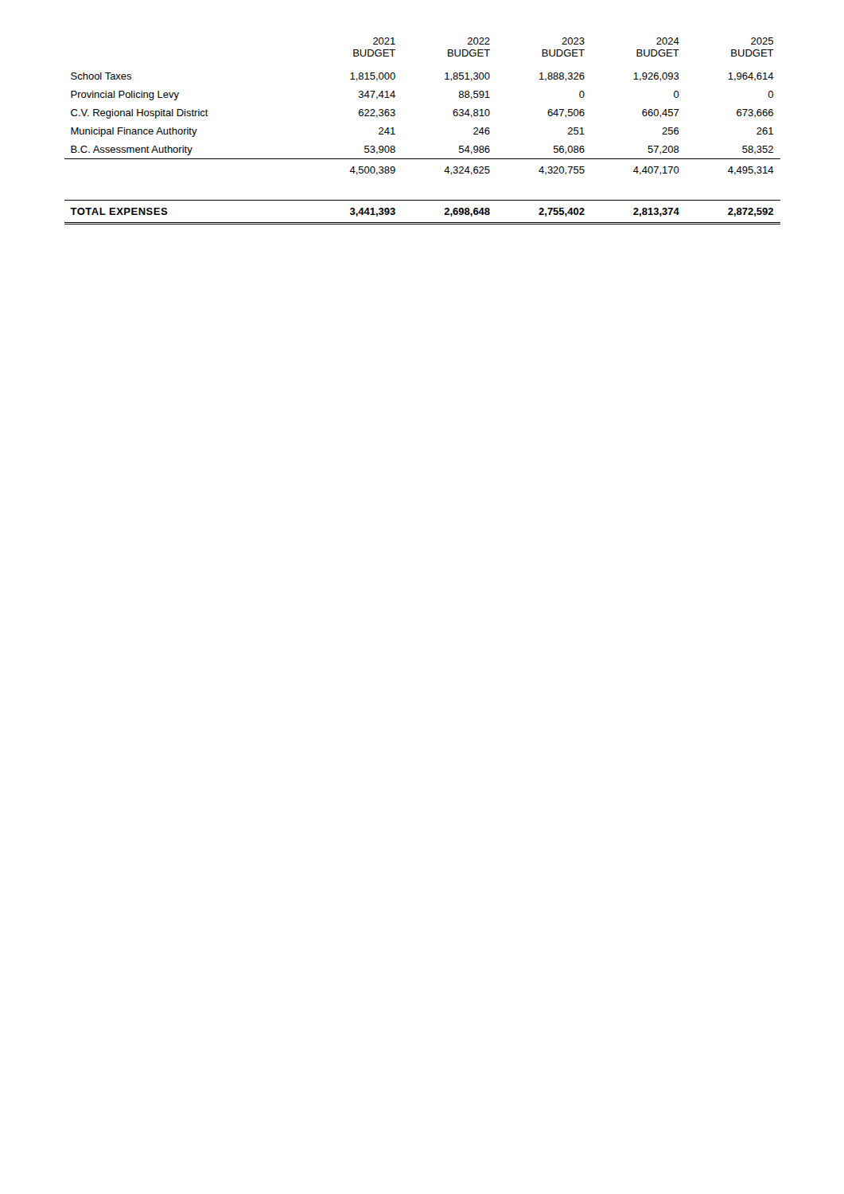| | 2021 | 2022 | 2023 | 2024 | 2025 |
| --- | --- | --- | --- | --- | --- |
| | BUDGET | BUDGET | BUDGET | BUDGET | BUDGET |
| School Taxes | 1,815,000 | 1,851,300 | 1,888,326 | 1,926,093 | 1,964,614 |
| Provincial Policing Levy | 347,414 | 88,591 | 0 | 0 | 0 |
| C.V. Regional Hospital District | 622,363 | 634,810 | 647,506 | 660,457 | 673,666 |
| Municipal Finance Authority | 241 | 246 | 251 | 256 | 261 |
| B.C. Assessment Authority | 53,908 | 54,986 | 56,086 | 57,208 | 58,352 |
| | 4,500,389 | 4,324,625 | 4,320,755 | 4,407,170 | 4,495,314 |
| TOTAL EXPENSES | 3,441,393 | 2,698,648 | 2,755,402 | 2,813,374 | 2,872,592 |